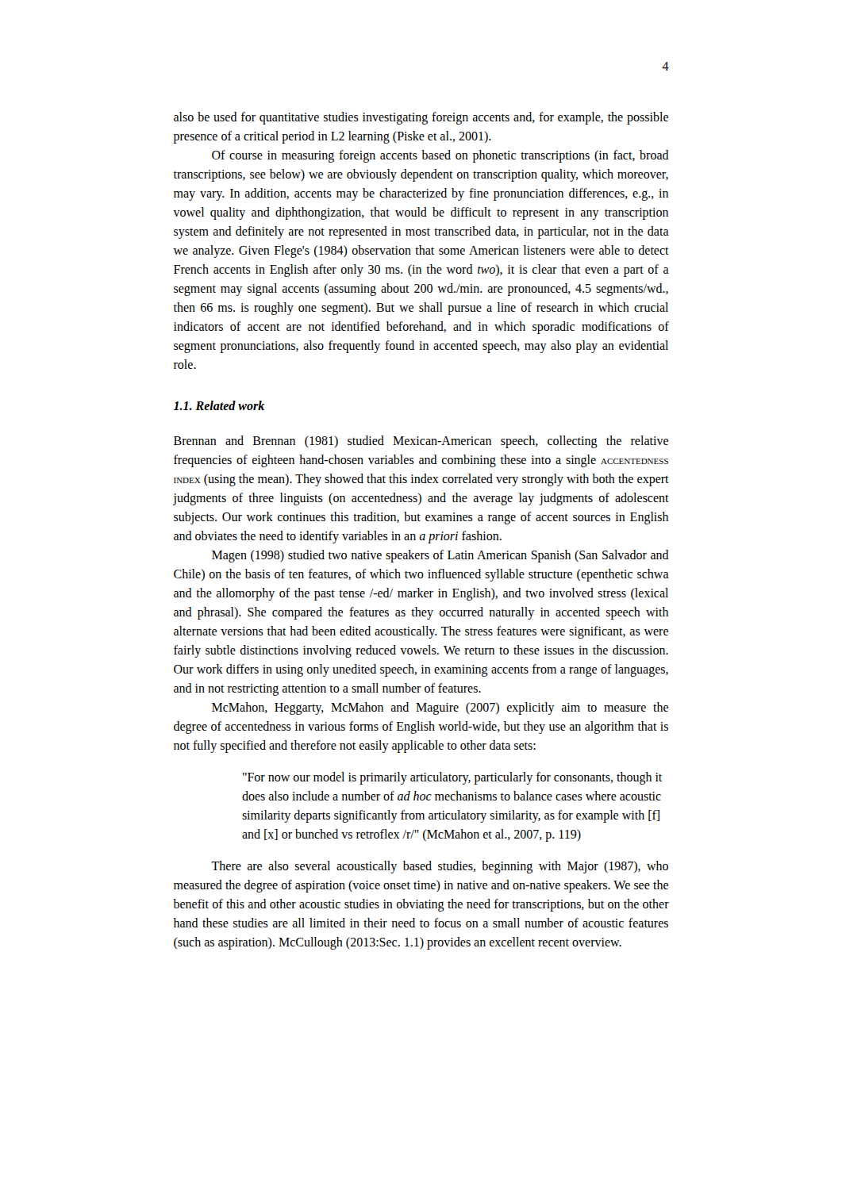4
also be used for quantitative studies investigating foreign accents and, for example, the possible presence of a critical period in L2 learning (Piske et al., 2001).
Of course in measuring foreign accents based on phonetic transcriptions (in fact, broad transcriptions, see below) we are obviously dependent on transcription quality, which moreover, may vary. In addition, accents may be characterized by fine pronunciation differences, e.g., in vowel quality and diphthongization, that would be difficult to represent in any transcription system and definitely are not represented in most transcribed data, in particular, not in the data we analyze. Given Flege's (1984) observation that some American listeners were able to detect French accents in English after only 30 ms. (in the word two), it is clear that even a part of a segment may signal accents (assuming about 200 wd./min. are pronounced, 4.5 segments/wd., then 66 ms. is roughly one segment). But we shall pursue a line of research in which crucial indicators of accent are not identified beforehand, and in which sporadic modifications of segment pronunciations, also frequently found in accented speech, may also play an evidential role.
1.1. Related work
Brennan and Brennan (1981) studied Mexican-American speech, collecting the relative frequencies of eighteen hand-chosen variables and combining these into a single accentedness index (using the mean). They showed that this index correlated very strongly with both the expert judgments of three linguists (on accentedness) and the average lay judgments of adolescent subjects. Our work continues this tradition, but examines a range of accent sources in English and obviates the need to identify variables in an a priori fashion.
Magen (1998) studied two native speakers of Latin American Spanish (San Salvador and Chile) on the basis of ten features, of which two influenced syllable structure (epenthetic schwa and the allomorphy of the past tense /-ed/ marker in English), and two involved stress (lexical and phrasal). She compared the features as they occurred naturally in accented speech with alternate versions that had been edited acoustically. The stress features were significant, as were fairly subtle distinctions involving reduced vowels. We return to these issues in the discussion. Our work differs in using only unedited speech, in examining accents from a range of languages, and in not restricting attention to a small number of features.
McMahon, Heggarty, McMahon and Maguire (2007) explicitly aim to measure the degree of accentedness in various forms of English world-wide, but they use an algorithm that is not fully specified and therefore not easily applicable to other data sets:
"For now our model is primarily articulatory, particularly for consonants, though it does also include a number of ad hoc mechanisms to balance cases where acoustic similarity departs significantly from articulatory similarity, as for example with [f] and [x] or bunched vs retroflex /r/" (McMahon et al., 2007, p. 119)
There are also several acoustically based studies, beginning with Major (1987), who measured the degree of aspiration (voice onset time) in native and on-native speakers. We see the benefit of this and other acoustic studies in obviating the need for transcriptions, but on the other hand these studies are all limited in their need to focus on a small number of acoustic features (such as aspiration). McCullough (2013:Sec. 1.1) provides an excellent recent overview.